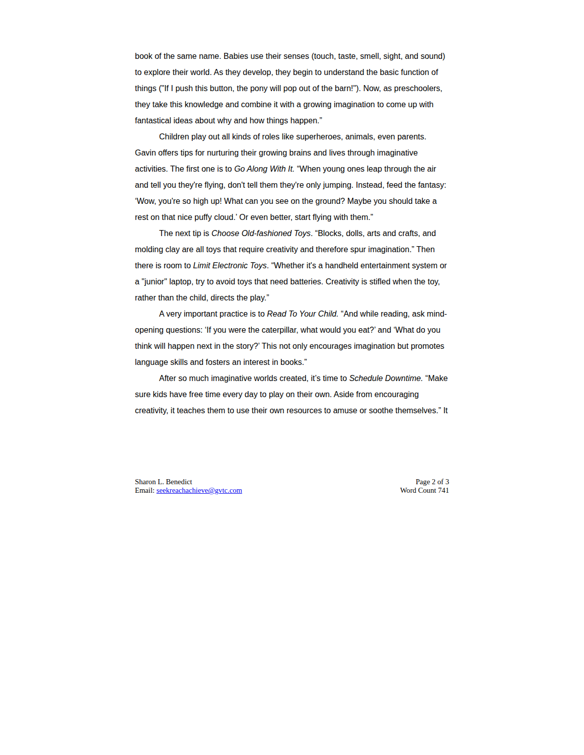book of the same name. Babies use their senses (touch, taste, smell, sight, and sound) to explore their world. As they develop, they begin to understand the basic function of things ("If I push this button, the pony will pop out of the barn!"). Now, as preschoolers, they take this knowledge and combine it with a growing imagination to come up with fantastical ideas about why and how things happen.”
Children play out all kinds of roles like superheroes, animals, even parents. Gavin offers tips for nurturing their growing brains and lives through imaginative activities. The first one is to Go Along With It. “When young ones leap through the air and tell you they're flying, don't tell them they're only jumping. Instead, feed the fantasy: ‘Wow, you're so high up! What can you see on the ground? Maybe you should take a rest on that nice puffy cloud.’ Or even better, start flying with them.”
The next tip is Choose Old-fashioned Toys. “Blocks, dolls, arts and crafts, and molding clay are all toys that require creativity and therefore spur imagination.” Then there is room to Limit Electronic Toys. “Whether it's a handheld entertainment system or a "junior" laptop, try to avoid toys that need batteries. Creativity is stifled when the toy, rather than the child, directs the play.”
A very important practice is to Read To Your Child. “And while reading, ask mind-opening questions: ‘If you were the caterpillar, what would you eat?’ and ‘What do you think will happen next in the story?’ This not only encourages imagination but promotes language skills and fosters an interest in books.”
After so much imaginative worlds created, it’s time to Schedule Downtime. “Make sure kids have free time every day to play on their own. Aside from encouraging creativity, it teaches them to use their own resources to amuse or soothe themselves.” It
Sharon L. Benedict
Email: seekreachachieve@gvtc.com
Page 2 of 3
Word Count 741